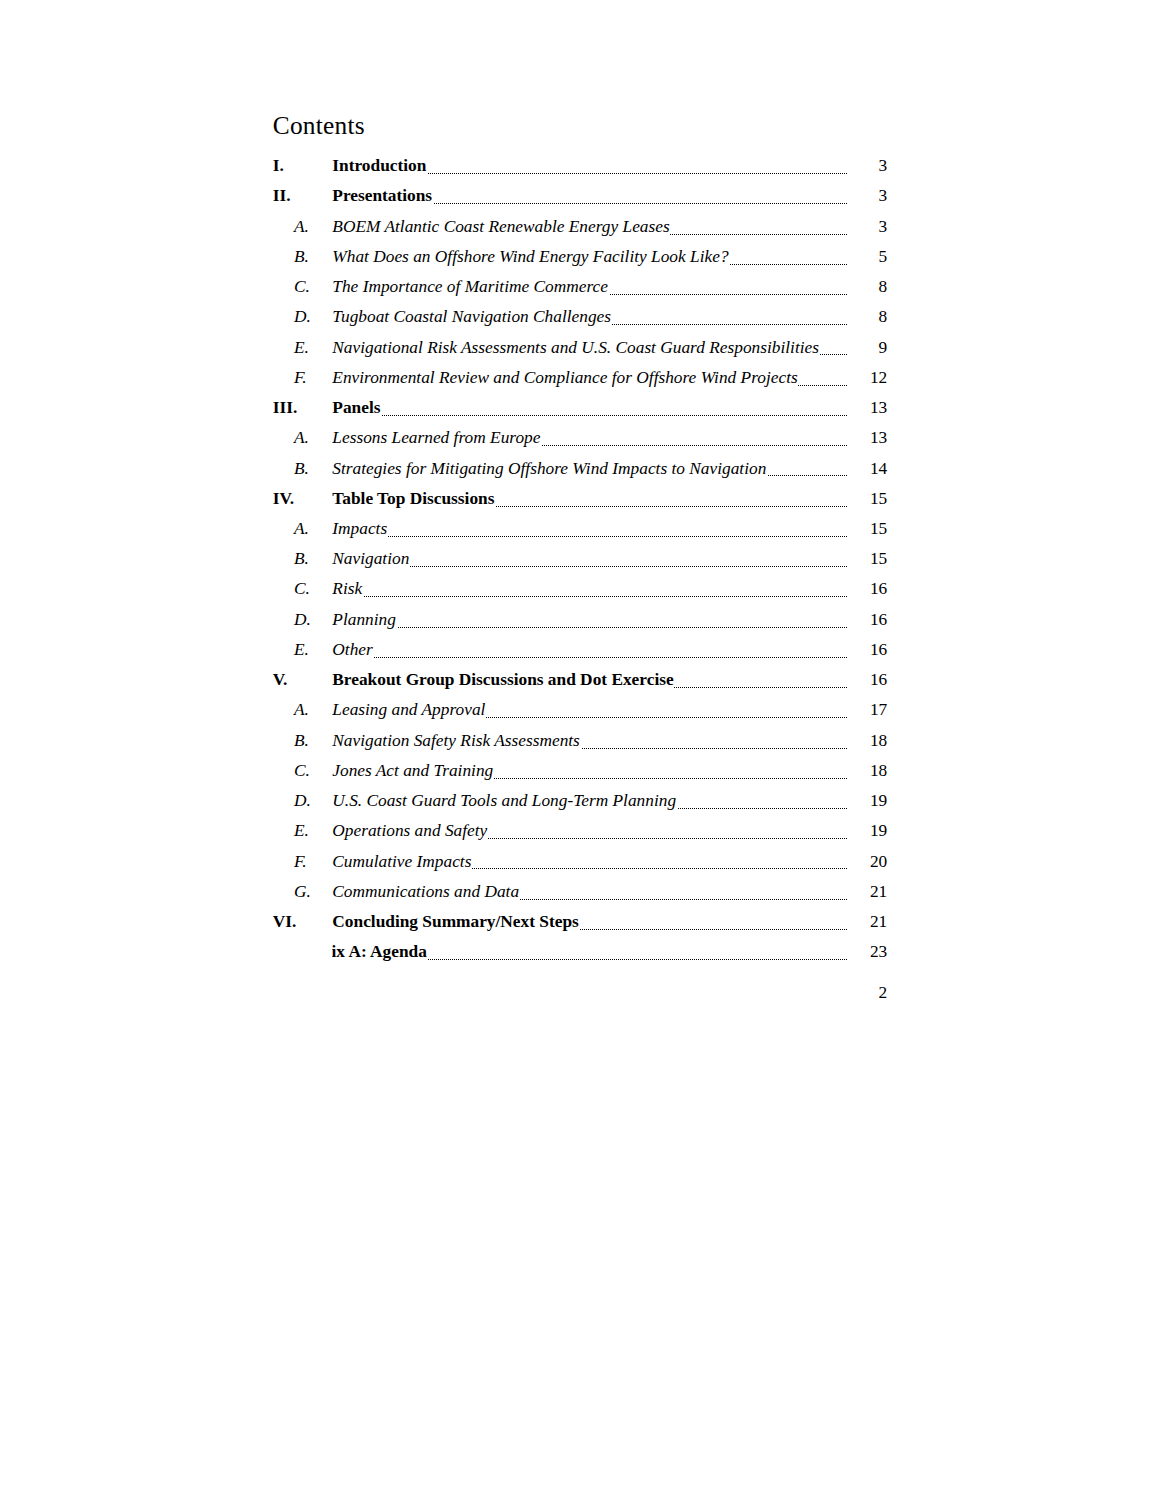Contents
| I. | Introduction | 3 |
| II. | Presentations | 3 |
| A. | BOEM Atlantic Coast Renewable Energy Leases | 3 |
| B. | What Does an Offshore Wind Energy Facility Look Like? | 5 |
| C. | The Importance of Maritime Commerce | 8 |
| D. | Tugboat Coastal Navigation Challenges | 8 |
| E. | Navigational Risk Assessments and U.S. Coast Guard Responsibilities | 9 |
| F. | Environmental Review and Compliance for Offshore Wind Projects | 12 |
| III. | Panels | 13 |
| A. | Lessons Learned from Europe | 13 |
| B. | Strategies for Mitigating Offshore Wind Impacts to Navigation | 14 |
| IV. | Table Top Discussions | 15 |
| A. | Impacts | 15 |
| B. | Navigation | 15 |
| C. | Risk | 16 |
| D. | Planning | 16 |
| E. | Other | 16 |
| V. | Breakout Group Discussions and Dot Exercise | 16 |
| A. | Leasing and Approval | 17 |
| B. | Navigation Safety Risk Assessments | 18 |
| C. | Jones Act and Training | 18 |
| D. | U.S. Coast Guard Tools and Long-Term Planning | 19 |
| E. | Operations and Safety | 19 |
| F. | Cumulative Impacts | 20 |
| G. | Communications and Data | 21 |
| VI. | Concluding Summary/Next Steps | 21 |
| | Appendix A: Agenda | 23 |
2